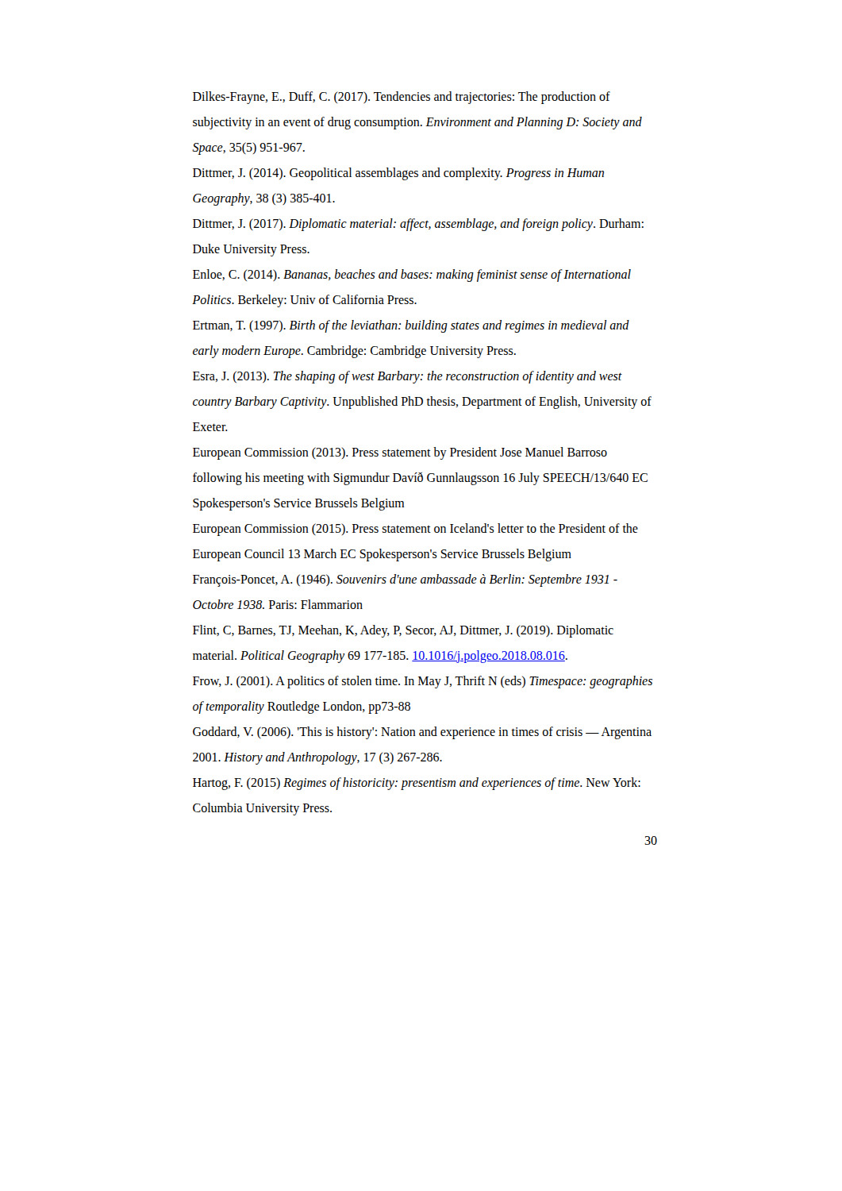Dilkes-Frayne, E., Duff, C. (2017). Tendencies and trajectories: The production of subjectivity in an event of drug consumption. Environment and Planning D: Society and Space, 35(5) 951-967.
Dittmer, J. (2014). Geopolitical assemblages and complexity. Progress in Human Geography, 38 (3) 385-401.
Dittmer, J. (2017). Diplomatic material: affect, assemblage, and foreign policy. Durham: Duke University Press.
Enloe, C. (2014). Bananas, beaches and bases: making feminist sense of International Politics. Berkeley: Univ of California Press.
Ertman, T. (1997). Birth of the leviathan: building states and regimes in medieval and early modern Europe. Cambridge: Cambridge University Press.
Esra, J. (2013). The shaping of west Barbary: the reconstruction of identity and west country Barbary Captivity. Unpublished PhD thesis, Department of English, University of Exeter.
European Commission (2013). Press statement by President Jose Manuel Barroso following his meeting with Sigmundur Davíð Gunnlaugsson 16 July SPEECH/13/640 EC Spokesperson's Service Brussels Belgium
European Commission (2015). Press statement on Iceland's letter to the President of the European Council 13 March EC Spokesperson's Service Brussels Belgium
François-Poncet, A. (1946). Souvenirs d'une ambassade à Berlin: Septembre 1931 - Octobre 1938. Paris: Flammarion
Flint, C, Barnes, TJ, Meehan, K, Adey, P, Secor, AJ, Dittmer, J. (2019). Diplomatic material. Political Geography 69 177-185. 10.1016/j.polgeo.2018.08.016.
Frow, J. (2001). A politics of stolen time. In May J, Thrift N (eds) Timespace: geographies of temporality Routledge London, pp73-88
Goddard, V. (2006). 'This is history': Nation and experience in times of crisis — Argentina 2001. History and Anthropology, 17 (3) 267-286.
Hartog, F. (2015) Regimes of historicity: presentism and experiences of time. New York: Columbia University Press.
30